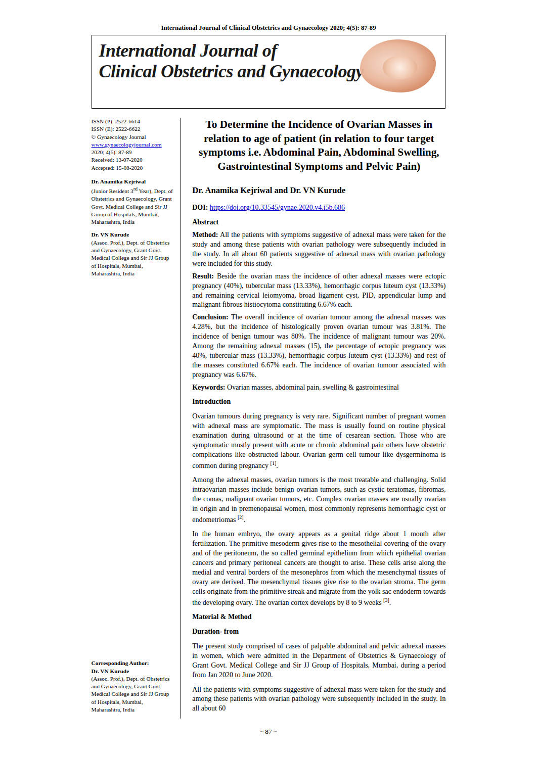International Journal of Clinical Obstetrics and Gynaecology 2020; 4(5): 87-89
International Journal of Clinical Obstetrics and Gynaecology
ISSN (P): 2522-6614
ISSN (E): 2522-6622
© Gynaecology Journal
www.gynaecologyjournal.com
2020; 4(5): 87-89
Received: 13-07-2020
Accepted: 15-08-2020
Dr. Anamika Kejriwal
(Junior Resident 3rd Year), Dept. of Obstetrics and Gynaecology, Grant Govt. Medical College and Sir JJ Group of Hospitals, Mumbai, Maharashtra, India
Dr. VN Kurude
(Assoc. Prof.), Dept. of Obstetrics and Gynaecology, Grant Govt. Medical College and Sir JJ Group of Hospitals, Mumbai, Maharashtra, India
Corresponding Author:
Dr. VN Kurude
(Assoc. Prof.), Dept. of Obstetrics and Gynaecology, Grant Govt. Medical College and Sir JJ Group of Hospitals, Mumbai, Maharashtra, India
To Determine the Incidence of Ovarian Masses in relation to age of patient (in relation to four target symptoms i.e. Abdominal Pain, Abdominal Swelling, Gastrointestinal Symptoms and Pelvic Pain)
Dr. Anamika Kejriwal and Dr. VN Kurude
DOI: https://doi.org/10.33545/gynae.2020.v4.i5b.686
Abstract
Method: All the patients with symptoms suggestive of adnexal mass were taken for the study and among these patients with ovarian pathology were subsequently included in the study. In all about 60 patients suggestive of adnexal mass with ovarian pathology were included for this study.
Result: Beside the ovarian mass the incidence of other adnexal masses were ectopic pregnancy (40%), tubercular mass (13.33%), hemorrhagic corpus luteum cyst (13.33%) and remaining cervical leiomyoma, broad ligament cyst, PID, appendicular lump and malignant fibrous histiocytoma constituting 6.67% each.
Conclusion: The overall incidence of ovarian tumour among the adnexal masses was 4.28%, but the incidence of histologically proven ovarian tumour was 3.81%. The incidence of benign tumour was 80%. The incidence of malignant tumour was 20%. Among the remaining adnexal masses (15), the percentage of ectopic pregnancy was 40%, tubercular mass (13.33%), hemorrhagic corpus luteum cyst (13.33%) and rest of the masses constituted 6.67% each. The incidence of ovarian tumour associated with pregnancy was 6.67%.
Keywords: Ovarian masses, abdominal pain, swelling & gastrointestinal
Introduction
Ovarian tumours during pregnancy is very rare. Significant number of pregnant women with adnexal mass are symptomatic. The mass is usually found on routine physical examination during ultrasound or at the time of cesarean section. Those who are symptomatic mostly present with acute or chronic abdominal pain others have obstetric complications like obstructed labour. Ovarian germ cell tumour like dysgerminoma is common during pregnancy [1].
Among the adnexal masses, ovarian tumors is the most treatable and challenging. Solid intraovarian masses include benign ovarian tumors, such as cystic teratomas, fibromas, the comas, malignant ovarian tumors, etc. Complex ovarian masses are usually ovarian in origin and in premenopausal women, most commonly represents hemorrhagic cyst or endometriomas [2].
In the human embryo, the ovary appears as a genital ridge about 1 month after fertilization. The primitive mesoderm gives rise to the mesothelial covering of the ovary and of the peritoneum, the so called germinal epithelium from which epithelial ovarian cancers and primary peritoneal cancers are thought to arise. These cells arise along the medial and ventral borders of the mesonephros from which the mesenchymal tissues of ovary are derived. The mesenchymal tissues give rise to the ovarian stroma. The germ cells originate from the primitive streak and migrate from the yolk sac endoderm towards the developing ovary. The ovarian cortex develops by 8 to 9 weeks [3].
Material & Method
Duration- from
The present study comprised of cases of palpable abdominal and pelvic adnexal masses in women, which were admitted in the Department of Obstetrics & Gynaecology of Grant Govt. Medical College and Sir JJ Group of Hospitals, Mumbai, during a period from Jan 2020 to June 2020.
All the patients with symptoms suggestive of adnexal mass were taken for the study and among these patients with ovarian pathology were subsequently included in the study. In all about 60
~ 87 ~